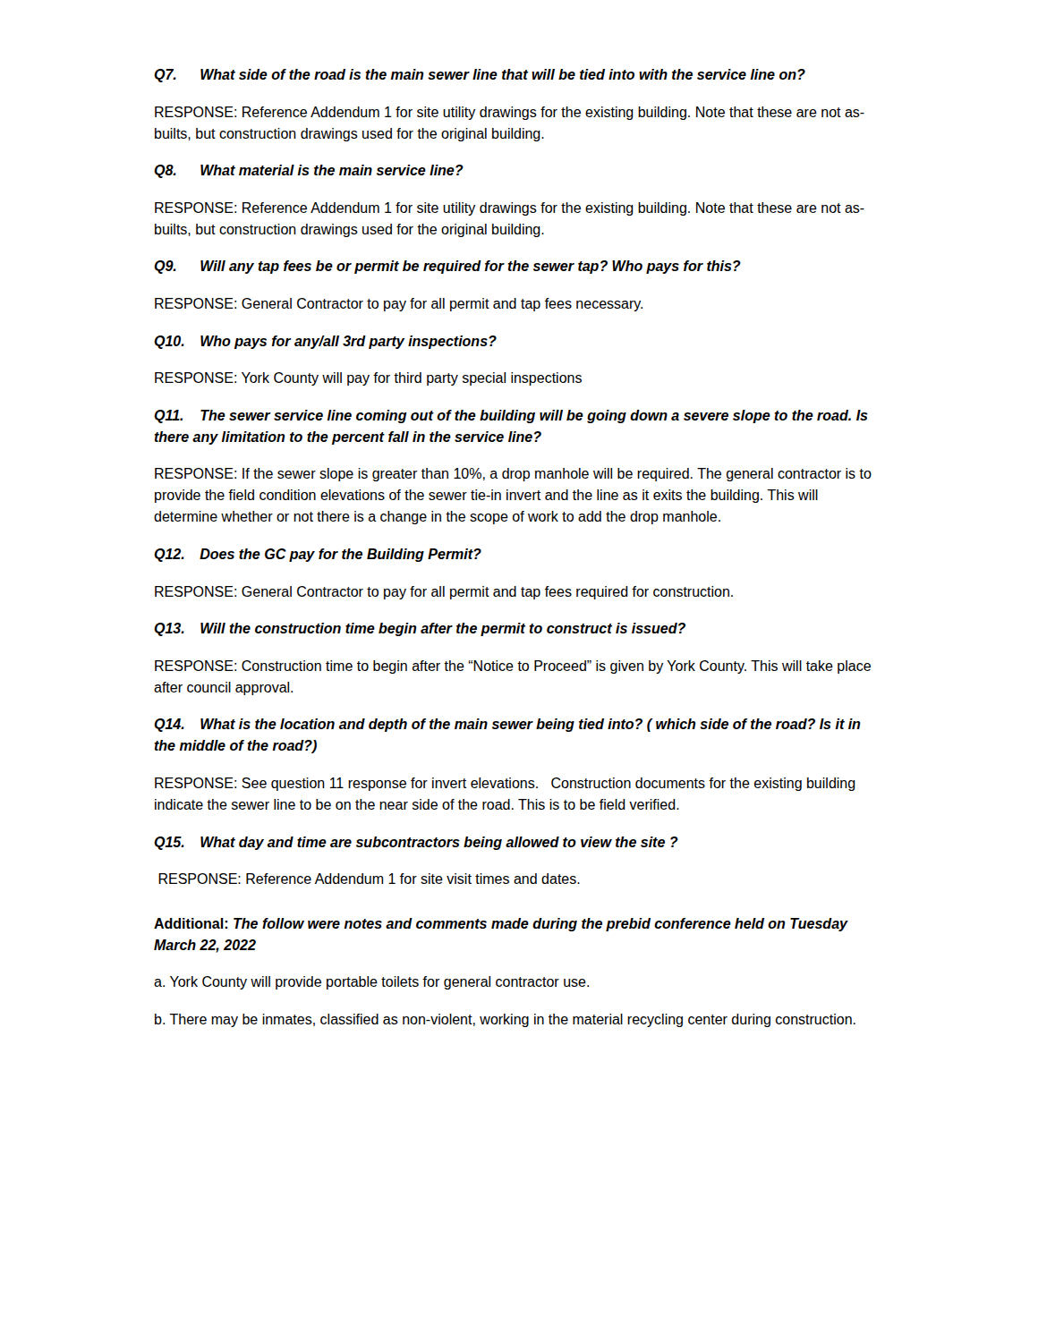Q7. What side of the road is the main sewer line that will be tied into with the service line on?
RESPONSE: Reference Addendum 1 for site utility drawings for the existing building. Note that these are not as-builts, but construction drawings used for the original building.
Q8. What material is the main service line?
RESPONSE: Reference Addendum 1 for site utility drawings for the existing building. Note that these are not as-builts, but construction drawings used for the original building.
Q9. Will any tap fees be or permit be required for the sewer tap? Who pays for this?
RESPONSE: General Contractor to pay for all permit and tap fees necessary.
Q10. Who pays for any/all 3rd party inspections?
RESPONSE: York County will pay for third party special inspections
Q11. The sewer service line coming out of the building will be going down a severe slope to the road. Is there any limitation to the percent fall in the service line?
RESPONSE: If the sewer slope is greater than 10%, a drop manhole will be required. The general contractor is to provide the field condition elevations of the sewer tie-in invert and the line as it exits the building. This will determine whether or not there is a change in the scope of work to add the drop manhole.
Q12. Does the GC pay for the Building Permit?
RESPONSE: General Contractor to pay for all permit and tap fees required for construction.
Q13. Will the construction time begin after the permit to construct is issued?
RESPONSE: Construction time to begin after the “Notice to Proceed” is given by York County. This will take place after council approval.
Q14. What is the location and depth of the main sewer being tied into? ( which side of the road? Is it in the middle of the road?)
RESPONSE: See question 11 response for invert elevations. Construction documents for the existing building indicate the sewer line to be on the near side of the road. This is to be field verified.
Q15. What day and time are subcontractors being allowed to view the site ?
RESPONSE: Reference Addendum 1 for site visit times and dates.
Additional: The follow were notes and comments made during the prebid conference held on Tuesday March 22, 2022
a. York County will provide portable toilets for general contractor use.
b. There may be inmates, classified as non-violent, working in the material recycling center during construction.